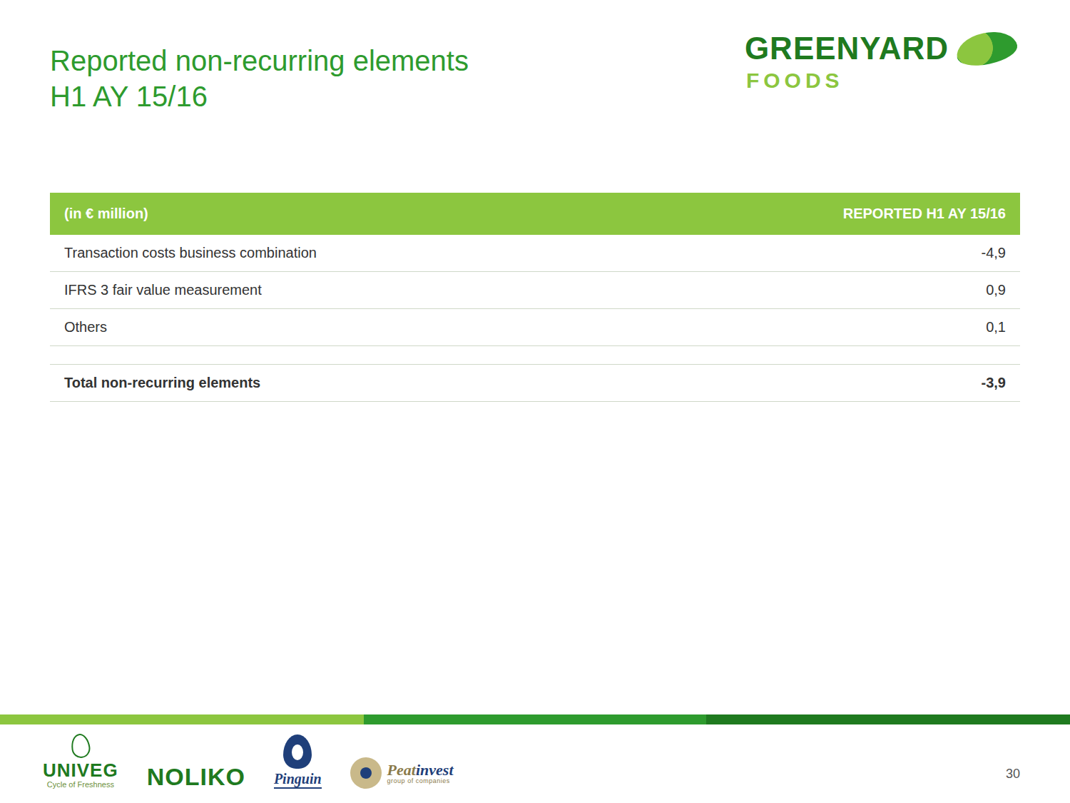GREENYARD FOODS
Reported non-recurring elements
H1 AY 15/16
| (in € million) | REPORTED H1 AY 15/16 |
| --- | --- |
| Transaction costs business combination | -4,9 |
| IFRS 3 fair value measurement | 0,9 |
| Others | 0,1 |
| Total non-recurring elements | -3,9 |
UNIVEG
Cycle of Freshness
NOLIKO
Pinguin
Peat invest
group of companies
30